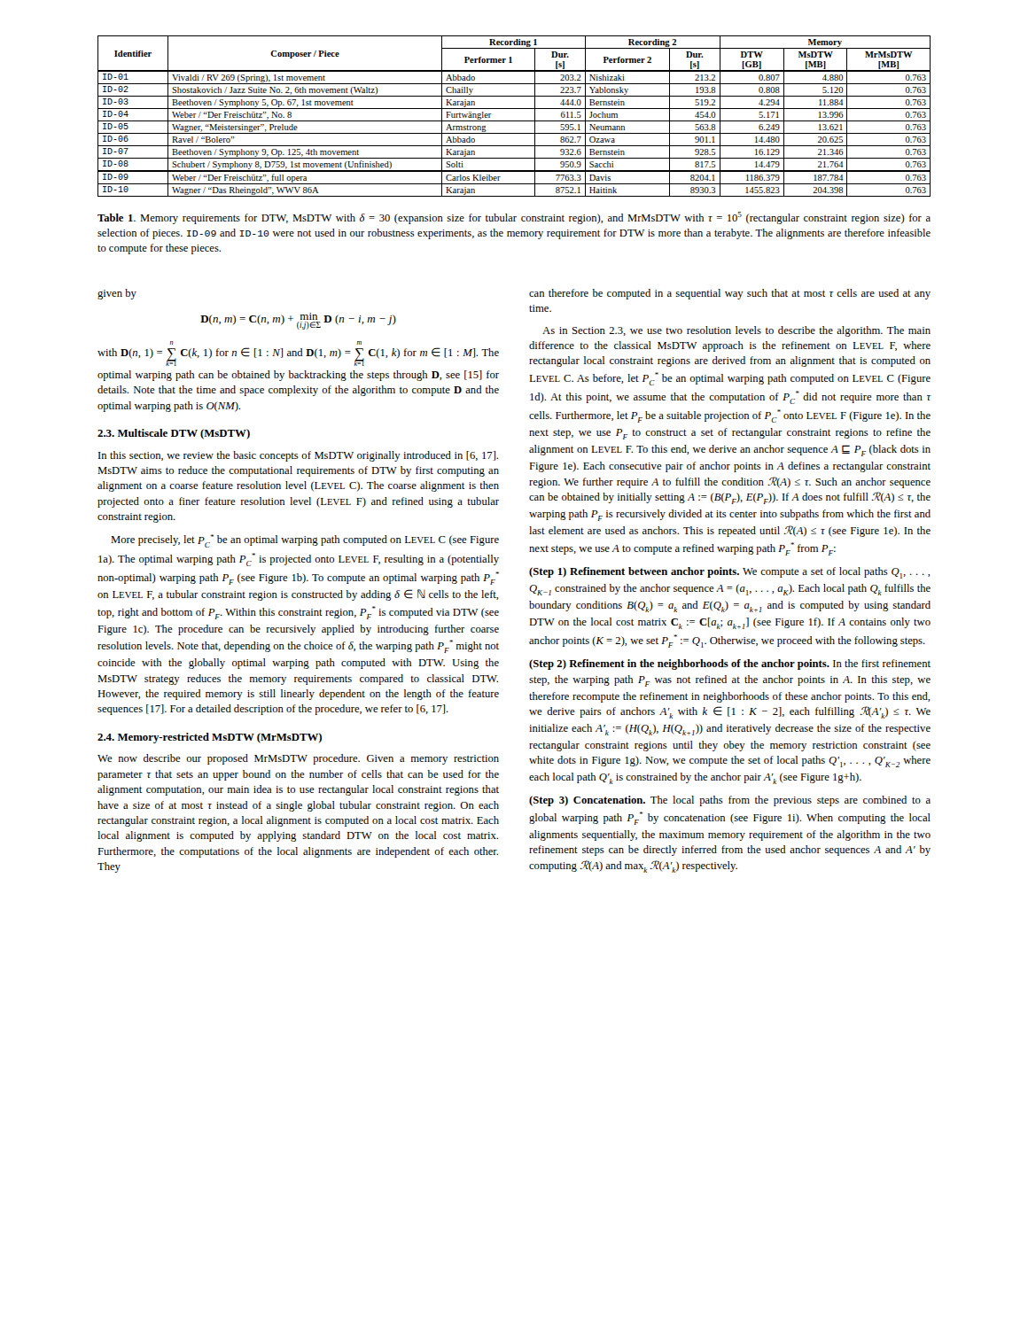| Identifier | Composer / Piece | Recording 1 | Recording 2 | Memory |
| --- | --- | --- | --- | --- |
| Performer 1 | Dur. [s] | Performer 2 | Dur. [s] | DTW [GB] | MsDTW [MB] | MrMsDTW [MB] |
| ID-01 | Vivaldi / RV 269 (Spring), 1st movement | Abbado | 203.2 | Nishizaki | 213.2 | 0.807 | 4.880 | 0.763 |
| ID-02 | Shostakovich / Jazz Suite No. 2, 6th movement (Waltz) | Chailly | 223.7 | Yablonsky | 193.8 | 0.808 | 5.120 | 0.763 |
| ID-03 | Beethoven / Symphony 5, Op. 67, 1st movement | Karajan | 444.0 | Bernstein | 519.2 | 4.294 | 11.884 | 0.763 |
| ID-04 | Weber / “Der Freischütz”, No. 8 | Furtwängler | 611.5 | Jochum | 454.0 | 5.171 | 13.996 | 0.763 |
| ID-05 | Wagner, “Meistersinger”, Prelude | Armstrong | 595.1 | Neumann | 563.8 | 6.249 | 13.621 | 0.763 |
| ID-06 | Ravel / “Bolero” | Abbado | 862.7 | Ozawa | 901.1 | 14.480 | 20.625 | 0.763 |
| ID-07 | Beethoven / Symphony 9, Op. 125, 4th movement | Karajan | 932.6 | Bernstein | 928.5 | 16.129 | 21.346 | 0.763 |
| ID-08 | Schubert / Symphony 8, D759, 1st movement (Unfinished) | Solti | 950.9 | Sacchi | 817.5 | 14.479 | 21.764 | 0.763 |
| ID-09 | Weber / “Der Freischütz”, full opera | Carlos Kleiber | 7763.3 | Davis | 8204.1 | 1186.379 | 187.784 | 0.763 |
| ID-10 | Wagner / “Das Rheingold”, WWV 86A | Karajan | 8752.1 | Haitink | 8930.3 | 1455.823 | 204.398 | 0.763 |
Table 1. Memory requirements for DTW, MsDTW with δ = 30 (expansion size for tubular constraint region), and MrMsDTW with τ = 105 (rectangular constraint region size) for a selection of pieces. ID-09 and ID-10 were not used in our robustness experiments, as the memory requirement for DTW is more than a terabyte. The alignments are therefore infeasible to compute for these pieces.
given by
D(n, m) = C(n, m) + min(i,j)∈Σ D (n − i, m − j)
with D(n, 1) = n∑k=1 C(k, 1) for n ∈ [1 : N] and D(1, m) = m∑k=1 C(1, k) for m ∈ [1 : M]. The optimal warping path can be obtained by backtracking the steps through D, see [15] for details. Note that the time and space complexity of the algorithm to compute D and the optimal warping path is O(NM).
2.3. Multiscale DTW (MsDTW)
In this section, we review the basic concepts of MsDTW originally introduced in [6, 17]. MsDTW aims to reduce the computational requirements of DTW by first computing an alignment on a coarse feature resolution level (LEVEL C). The coarse alignment is then projected onto a finer feature resolution level (LEVEL F) and refined using a tubular constraint region.
More precisely, let PC* be an optimal warping path computed on LEVEL C (see Figure 1a). The optimal warping path PC* is projected onto LEVEL F, resulting in a (potentially non-optimal) warping path PF (see Figure 1b). To compute an optimal warping path PF* on LEVEL F, a tubular constraint region is constructed by adding δ ∈ ℕ cells to the left, top, right and bottom of PF. Within this constraint region, PF* is computed via DTW (see Figure 1c). The procedure can be recursively applied by introducing further coarse resolution levels. Note that, depending on the choice of δ, the warping path PF* might not coincide with the globally optimal warping path computed with DTW. Using the MsDTW strategy reduces the memory requirements compared to classical DTW. However, the required memory is still linearly dependent on the length of the feature sequences [17]. For a detailed description of the procedure, we refer to [6, 17].
2.4. Memory-restricted MsDTW (MrMsDTW)
We now describe our proposed MrMsDTW procedure. Given a memory restriction parameter τ that sets an upper bound on the number of cells that can be used for the alignment computation, our main idea is to use rectangular local constraint regions that have a size of at most τ instead of a single global tubular constraint region. On each rectangular constraint region, a local alignment is computed on a local cost matrix. Each local alignment is computed by applying standard DTW on the local cost matrix. Furthermore, the computations of the local alignments are independent of each other. They
can therefore be computed in a sequential way such that at most τ cells are used at any time.
As in Section 2.3, we use two resolution levels to describe the algorithm. The main difference to the classical MsDTW approach is the refinement on LEVEL F, where rectangular local constraint regions are derived from an alignment that is computed on LEVEL C. As before, let PC* be an optimal warping path computed on LEVEL C (Figure 1d). At this point, we assume that the computation of PC* did not require more than τ cells. Furthermore, let PF be a suitable projection of PC* onto LEVEL F (Figure 1e). In the next step, we use PF to construct a set of rectangular constraint regions to refine the alignment on LEVEL F. To this end, we derive an anchor sequence A ⊑ PF (black dots in Figure 1e). Each consecutive pair of anchor points in A defines a rectangular constraint region. We further require A to fulfill the condition ℛ(A) ≤ τ. Such an anchor sequence can be obtained by initially setting A := (B(PF), E(PF)). If A does not fulfill ℛ(A) ≤ τ, the warping path PF is recursively divided at its center into subpaths from which the first and last element are used as anchors. This is repeated until ℛ(A) ≤ τ (see Figure 1e). In the next steps, we use A to compute a refined warping path PF* from PF:
(Step 1) Refinement between anchor points. We compute a set of local paths Q1, . . . , QK−1 constrained by the anchor sequence A = (a1, . . . , aK). Each local path Qk fulfills the boundary conditions B(Qk) = ak and E(Qk) = ak+1 and is computed by using standard DTW on the local cost matrix Ck := C[ak; ak+1] (see Figure 1f). If A contains only two anchor points (K = 2), we set PF* := Q1. Otherwise, we proceed with the following steps.
(Step 2) Refinement in the neighborhoods of the anchor points. In the first refinement step, the warping path PF was not refined at the anchor points in A. In this step, we therefore recompute the refinement in neighborhoods of these anchor points. To this end, we derive pairs of anchors A′k with k ∈ [1 : K − 2], each fulfilling ℛ(A′k) ≤ τ. We initialize each A′k := (H(Qk), H(Qk+1)) and iteratively decrease the size of the respective rectangular constraint regions until they obey the memory restriction constraint (see white dots in Figure 1g). Now, we compute the set of local paths Q′1, . . . , Q′K−2 where each local path Q′k is constrained by the anchor pair A′k (see Figure 1g+h).
(Step 3) Concatenation. The local paths from the previous steps are combined to a global warping path PF* by concatenation (see Figure 1i). When computing the local alignments sequentially, the maximum memory requirement of the algorithm in the two refinement steps can be directly inferred from the used anchor sequences A and A′ by computing ℛ(A) and maxk ℛ(A′k) respectively.